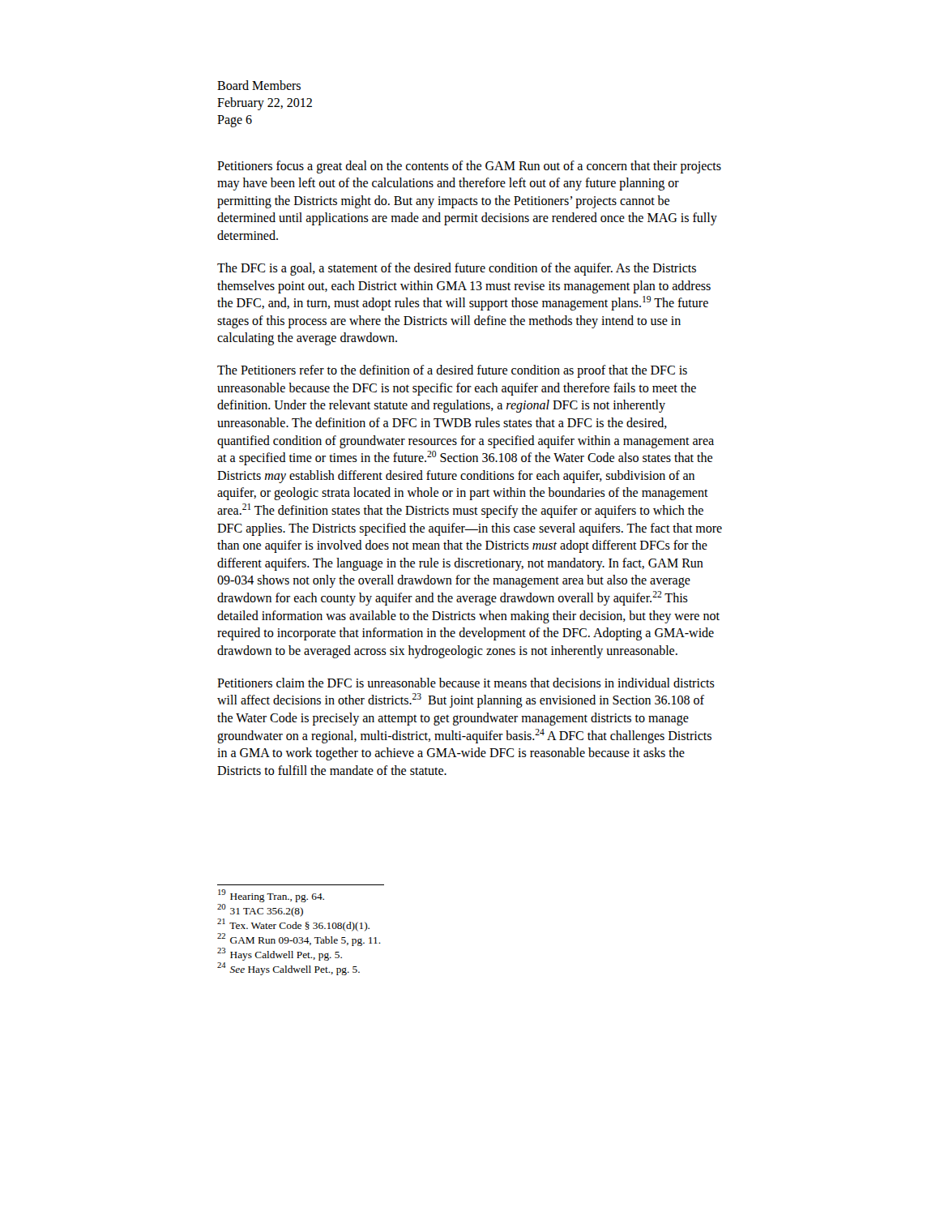Board Members
February 22, 2012
Page 6
Petitioners focus a great deal on the contents of the GAM Run out of a concern that their projects may have been left out of the calculations and therefore left out of any future planning or permitting the Districts might do. But any impacts to the Petitioners’ projects cannot be determined until applications are made and permit decisions are rendered once the MAG is fully determined.
The DFC is a goal, a statement of the desired future condition of the aquifer. As the Districts themselves point out, each District within GMA 13 must revise its management plan to address the DFC, and, in turn, must adopt rules that will support those management plans.19 The future stages of this process are where the Districts will define the methods they intend to use in calculating the average drawdown.
The Petitioners refer to the definition of a desired future condition as proof that the DFC is unreasonable because the DFC is not specific for each aquifer and therefore fails to meet the definition. Under the relevant statute and regulations, a regional DFC is not inherently unreasonable. The definition of a DFC in TWDB rules states that a DFC is the desired, quantified condition of groundwater resources for a specified aquifer within a management area at a specified time or times in the future.20 Section 36.108 of the Water Code also states that the Districts may establish different desired future conditions for each aquifer, subdivision of an aquifer, or geologic strata located in whole or in part within the boundaries of the management area.21 The definition states that the Districts must specify the aquifer or aquifers to which the DFC applies. The Districts specified the aquifer—in this case several aquifers. The fact that more than one aquifer is involved does not mean that the Districts must adopt different DFCs for the different aquifers. The language in the rule is discretionary, not mandatory. In fact, GAM Run 09-034 shows not only the overall drawdown for the management area but also the average drawdown for each county by aquifer and the average drawdown overall by aquifer.22 This detailed information was available to the Districts when making their decision, but they were not required to incorporate that information in the development of the DFC. Adopting a GMA-wide drawdown to be averaged across six hydrogeologic zones is not inherently unreasonable.
Petitioners claim the DFC is unreasonable because it means that decisions in individual districts will affect decisions in other districts.23 But joint planning as envisioned in Section 36.108 of the Water Code is precisely an attempt to get groundwater management districts to manage groundwater on a regional, multi-district, multi-aquifer basis.24 A DFC that challenges Districts in a GMA to work together to achieve a GMA-wide DFC is reasonable because it asks the Districts to fulfill the mandate of the statute.
19 Hearing Tran., pg. 64.
20 31 TAC 356.2(8)
21 Tex. Water Code § 36.108(d)(1).
22 GAM Run 09-034, Table 5, pg. 11.
23 Hays Caldwell Pet., pg. 5.
24 See Hays Caldwell Pet., pg. 5.